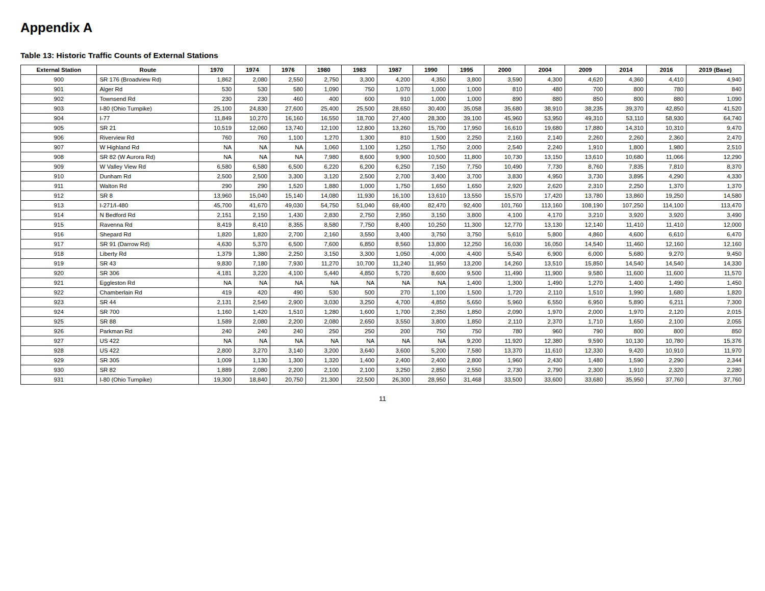Appendix A
Table 13: Historic Traffic Counts of External Stations
| External Station | Route | 1970 | 1974 | 1976 | 1980 | 1983 | 1987 | 1990 | 1995 | 2000 | 2004 | 2009 | 2014 | 2016 | 2019 (Base) |
| --- | --- | --- | --- | --- | --- | --- | --- | --- | --- | --- | --- | --- | --- | --- | --- |
| 900 | SR 176 (Broadview Rd) | 1,862 | 2,080 | 2,550 | 2,750 | 3,300 | 4,200 | 4,350 | 3,800 | 3,590 | 4,300 | 4,620 | 4,360 | 4,410 | 4,940 |
| 901 | Alger Rd | 530 | 530 | 580 | 1,090 | 750 | 1,070 | 1,000 | 1,000 | 810 | 480 | 700 | 800 | 780 | 840 |
| 902 | Townsend Rd | 230 | 230 | 460 | 400 | 600 | 910 | 1,000 | 1,000 | 890 | 880 | 850 | 800 | 880 | 1,090 |
| 903 | I-80 (Ohio Turnpike) | 25,100 | 24,830 | 27,600 | 25,400 | 25,500 | 28,650 | 30,400 | 35,058 | 35,680 | 38,910 | 38,235 | 39,370 | 42,850 | 41,520 |
| 904 | I-77 | 11,849 | 10,270 | 16,160 | 16,550 | 18,700 | 27,400 | 28,300 | 39,100 | 45,960 | 53,950 | 49,310 | 53,110 | 58,930 | 64,740 |
| 905 | SR 21 | 10,519 | 12,060 | 13,740 | 12,100 | 12,800 | 13,260 | 15,700 | 17,950 | 16,610 | 19,680 | 17,880 | 14,310 | 10,310 | 9,470 |
| 906 | Riverview Rd | 760 | 760 | 1,100 | 1,270 | 1,300 | 810 | 1,500 | 2,250 | 2,160 | 2,140 | 2,260 | 2,260 | 2,360 | 2,470 |
| 907 | W Highland Rd | NA | NA | NA | 1,060 | 1,100 | 1,250 | 1,750 | 2,000 | 2,540 | 2,240 | 1,910 | 1,800 | 1,980 | 2,510 |
| 908 | SR 82 (W Aurora Rd) | NA | NA | NA | 7,980 | 8,600 | 9,900 | 10,500 | 11,800 | 10,730 | 13,150 | 13,610 | 10,680 | 11,066 | 12,290 |
| 909 | W Valley View Rd | 6,580 | 6,580 | 6,500 | 6,220 | 6,200 | 6,250 | 7,150 | 7,750 | 10,490 | 7,730 | 8,760 | 7,835 | 7,810 | 8,370 |
| 910 | Dunham Rd | 2,500 | 2,500 | 3,300 | 3,120 | 2,500 | 2,700 | 3,400 | 3,700 | 3,830 | 4,950 | 3,730 | 3,895 | 4,290 | 4,330 |
| 911 | Walton Rd | 290 | 290 | 1,520 | 1,880 | 1,000 | 1,750 | 1,650 | 1,650 | 2,920 | 2,620 | 2,310 | 2,250 | 1,370 | 1,370 |
| 912 | SR 8 | 13,960 | 15,040 | 15,140 | 14,080 | 11,930 | 16,100 | 13,610 | 13,550 | 15,570 | 17,420 | 13,780 | 13,860 | 19,250 | 14,580 |
| 913 | I-271/I-480 | 45,700 | 41,670 | 49,030 | 54,750 | 51,040 | 69,400 | 82,470 | 92,400 | 101,760 | 113,160 | 108,190 | 107,250 | 114,100 | 113,470 |
| 914 | N Bedford Rd | 2,151 | 2,150 | 1,430 | 2,830 | 2,750 | 2,950 | 3,150 | 3,800 | 4,100 | 4,170 | 3,210 | 3,920 | 3,920 | 3,490 |
| 915 | Ravenna Rd | 8,419 | 8,410 | 8,355 | 8,580 | 7,750 | 8,400 | 10,250 | 11,300 | 12,770 | 13,130 | 12,140 | 11,410 | 11,410 | 12,000 |
| 916 | Shepard Rd | 1,820 | 1,820 | 2,700 | 2,160 | 3,550 | 3,400 | 3,750 | 3,750 | 5,610 | 5,800 | 4,860 | 4,600 | 6,610 | 6,470 |
| 917 | SR 91 (Darrow Rd) | 4,630 | 5,370 | 6,500 | 7,600 | 6,850 | 8,560 | 13,800 | 12,250 | 16,030 | 16,050 | 14,540 | 11,460 | 12,160 | 12,160 |
| 918 | Liberty Rd | 1,379 | 1,380 | 2,250 | 3,150 | 3,300 | 1,050 | 4,000 | 4,400 | 5,540 | 6,900 | 6,000 | 5,680 | 9,270 | 9,450 |
| 919 | SR 43 | 9,830 | 7,180 | 7,930 | 11,270 | 10,700 | 11,240 | 11,950 | 13,200 | 14,260 | 13,510 | 15,850 | 14,540 | 14,540 | 14,330 |
| 920 | SR 306 | 4,181 | 3,220 | 4,100 | 5,440 | 4,850 | 5,720 | 8,600 | 9,500 | 11,490 | 11,900 | 9,580 | 11,600 | 11,600 | 11,570 |
| 921 | Eggleston Rd | NA | NA | NA | NA | NA | NA | NA | 1,400 | 1,300 | 1,490 | 1,270 | 1,400 | 1,490 | 1,450 |
| 922 | Chamberlain Rd | 419 | 420 | 490 | 530 | 500 | 270 | 1,100 | 1,500 | 1,720 | 2,110 | 1,510 | 1,990 | 1,680 | 1,820 |
| 923 | SR 44 | 2,131 | 2,540 | 2,900 | 3,030 | 3,250 | 4,700 | 4,850 | 5,650 | 5,960 | 6,550 | 6,950 | 5,890 | 6,211 | 7,300 |
| 924 | SR 700 | 1,160 | 1,420 | 1,510 | 1,280 | 1,600 | 1,700 | 2,350 | 1,850 | 2,090 | 1,970 | 2,000 | 1,970 | 2,120 | 2,015 |
| 925 | SR 88 | 1,589 | 2,080 | 2,200 | 2,080 | 2,650 | 3,550 | 3,800 | 1,850 | 2,110 | 2,370 | 1,710 | 1,650 | 2,100 | 2,055 |
| 926 | Parkman Rd | 240 | 240 | 240 | 250 | 250 | 200 | 750 | 750 | 780 | 960 | 790 | 800 | 800 | 850 |
| 927 | US 422 | NA | NA | NA | NA | NA | NA | NA | 9,200 | 11,920 | 12,380 | 9,590 | 10,130 | 10,780 | 15,376 |
| 928 | US 422 | 2,800 | 3,270 | 3,140 | 3,200 | 3,640 | 3,600 | 5,200 | 7,580 | 13,370 | 11,610 | 12,330 | 9,420 | 10,910 | 11,970 |
| 929 | SR 305 | 1,009 | 1,130 | 1,300 | 1,320 | 1,400 | 2,400 | 2,400 | 2,800 | 1,960 | 2,430 | 1,480 | 1,590 | 2,290 | 2,344 |
| 930 | SR 82 | 1,889 | 2,080 | 2,200 | 2,100 | 2,100 | 3,250 | 2,850 | 2,550 | 2,730 | 2,790 | 2,300 | 1,910 | 2,320 | 2,280 |
| 931 | I-80 (Ohio Turnpike) | 19,300 | 18,840 | 20,750 | 21,300 | 22,500 | 26,300 | 28,950 | 31,468 | 33,500 | 33,600 | 33,680 | 35,950 | 37,760 | 37,760 |
11